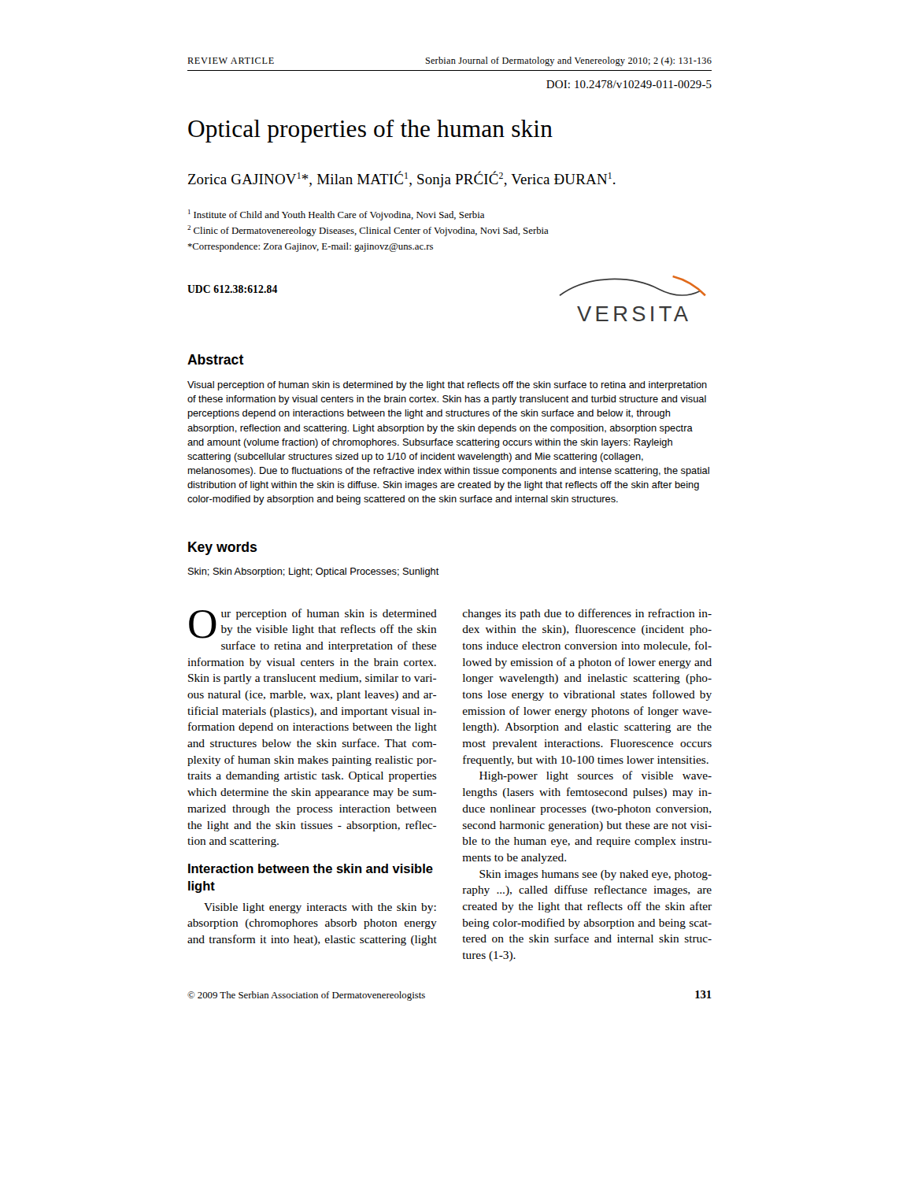Review article
Serbian Journal of Dermatology and Venereology 2010; 2 (4): 131-136
DOI: 10.2478/v10249-011-0029-5
Optical properties of the human skin
Zorica GAJINOV1*, Milan MATIĆ1, Sonja PRĆIĆ2, Verica ĐURAN1.
1 Institute of Child and Youth Health Care of Vojvodina, Novi Sad, Serbia
2 Clinic of Dermatovenereology Diseases, Clinical Center of Vojvodina, Novi Sad, Serbia
*Correspondence: Zora Gajinov, E-mail: gajinovz@uns.ac.rs
UDC 612.38:612.84
VERSITA
Abstract
Visual perception of human skin is determined by the light that reflects off the skin surface to retina and interpretation of these information by visual centers in the brain cortex. Skin has a partly translucent and turbid structure and visual perceptions depend on interactions between the light and structures of the skin surface and below it, through absorption, reflection and scattering. Light absorption by the skin depends on the composition, absorption spectra and amount (volume fraction) of chromophores. Subsurface scattering occurs within the skin layers: Rayleigh scattering (subcellular structures sized up to 1/10 of incident wavelength) and Mie scattering (collagen, melanosomes). Due to fluctuations of the refractive index within tissue components and intense scattering, the spatial distribution of light within the skin is diffuse. Skin images are created by the light that reflects off the skin after being color-modified by absorption and being scattered on the skin surface and internal skin structures.
Key words
Skin; Skin Absorption; Light; Optical Processes; Sunlight
Our perception of human skin is determined by the visible light that reflects off the skin surface to retina and interpretation of these information by visual centers in the brain cortex. Skin is partly a translucent medium, similar to various natural (ice, marble, wax, plant leaves) and artificial materials (plastics), and important visual information depend on interactions between the light and structures below the skin surface. That complexity of human skin makes painting realistic portraits a demanding artistic task. Optical properties which determine the skin appearance may be summarized through the process interaction between the light and the skin tissues - absorption, reflection and scattering.
Interaction between the skin and visible light
Visible light energy interacts with the skin by: absorption (chromophores absorb photon energy and transform it into heat), elastic scattering (light changes its path due to differences in refraction index within the skin), fluorescence (incident photons induce electron conversion into molecule, followed by emission of a photon of lower energy and longer wavelength) and inelastic scattering (photons lose energy to vibrational states followed by emission of lower energy photons of longer wavelength). Absorption and elastic scattering are the most prevalent interactions. Fluorescence occurs frequently, but with 10-100 times lower intensities.
High-power light sources of visible wavelengths (lasers with femtosecond pulses) may induce nonlinear processes (two-photon conversion, second harmonic generation) but these are not visible to the human eye, and require complex instruments to be analyzed.
Skin images humans see (by naked eye, photography ...), called diffuse reflectance images, are created by the light that reflects off the skin after being color-modified by absorption and being scattered on the skin surface and internal skin structures (1-3).
© 2009 The Serbian Association of Dermatovenereologists
131